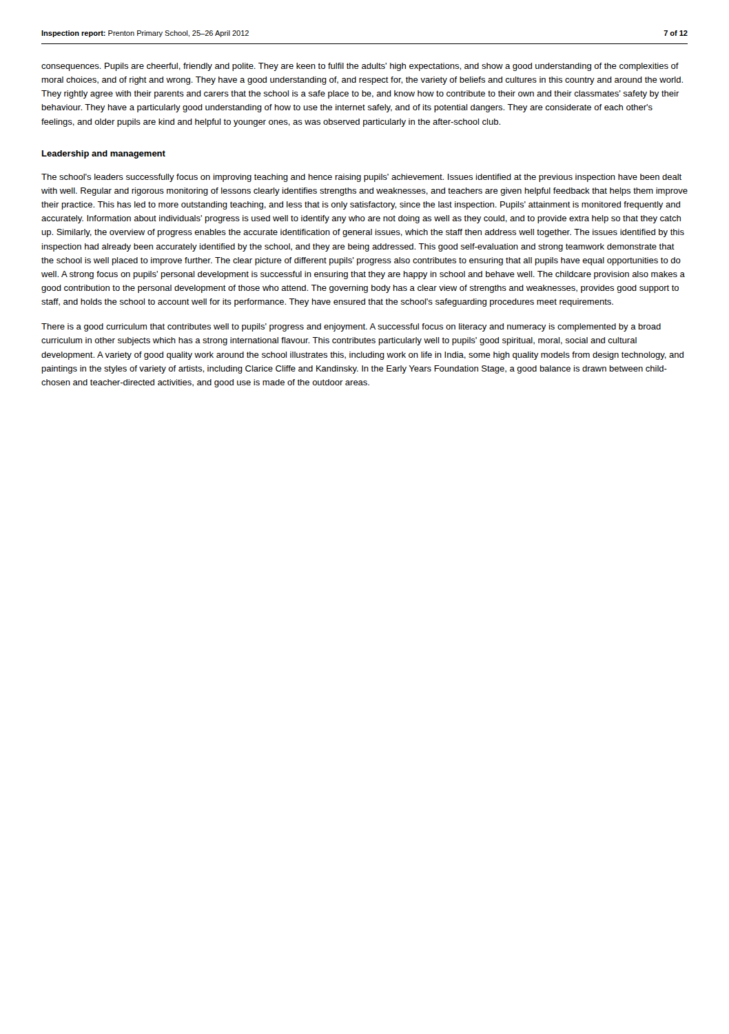Inspection report: Prenton Primary School, 25–26 April 2012
7 of 12
consequences. Pupils are cheerful, friendly and polite. They are keen to fulfil the adults' high expectations, and show a good understanding of the complexities of moral choices, and of right and wrong. They have a good understanding of, and respect for, the variety of beliefs and cultures in this country and around the world. They rightly agree with their parents and carers that the school is a safe place to be, and know how to contribute to their own and their classmates' safety by their behaviour. They have a particularly good understanding of how to use the internet safely, and of its potential dangers. They are considerate of each other's feelings, and older pupils are kind and helpful to younger ones, as was observed particularly in the after-school club.
Leadership and management
The school's leaders successfully focus on improving teaching and hence raising pupils' achievement. Issues identified at the previous inspection have been dealt with well. Regular and rigorous monitoring of lessons clearly identifies strengths and weaknesses, and teachers are given helpful feedback that helps them improve their practice. This has led to more outstanding teaching, and less that is only satisfactory, since the last inspection. Pupils' attainment is monitored frequently and accurately. Information about individuals' progress is used well to identify any who are not doing as well as they could, and to provide extra help so that they catch up. Similarly, the overview of progress enables the accurate identification of general issues, which the staff then address well together. The issues identified by this inspection had already been accurately identified by the school, and they are being addressed. This good self-evaluation and strong teamwork demonstrate that the school is well placed to improve further. The clear picture of different pupils' progress also contributes to ensuring that all pupils have equal opportunities to do well. A strong focus on pupils' personal development is successful in ensuring that they are happy in school and behave well. The childcare provision also makes a good contribution to the personal development of those who attend. The governing body has a clear view of strengths and weaknesses, provides good support to staff, and holds the school to account well for its performance. They have ensured that the school's safeguarding procedures meet requirements.
There is a good curriculum that contributes well to pupils' progress and enjoyment. A successful focus on literacy and numeracy is complemented by a broad curriculum in other subjects which has a strong international flavour. This contributes particularly well to pupils' good spiritual, moral, social and cultural development. A variety of good quality work around the school illustrates this, including work on life in India, some high quality models from design technology, and paintings in the styles of variety of artists, including Clarice Cliffe and Kandinsky. In the Early Years Foundation Stage, a good balance is drawn between child-chosen and teacher-directed activities, and good use is made of the outdoor areas.